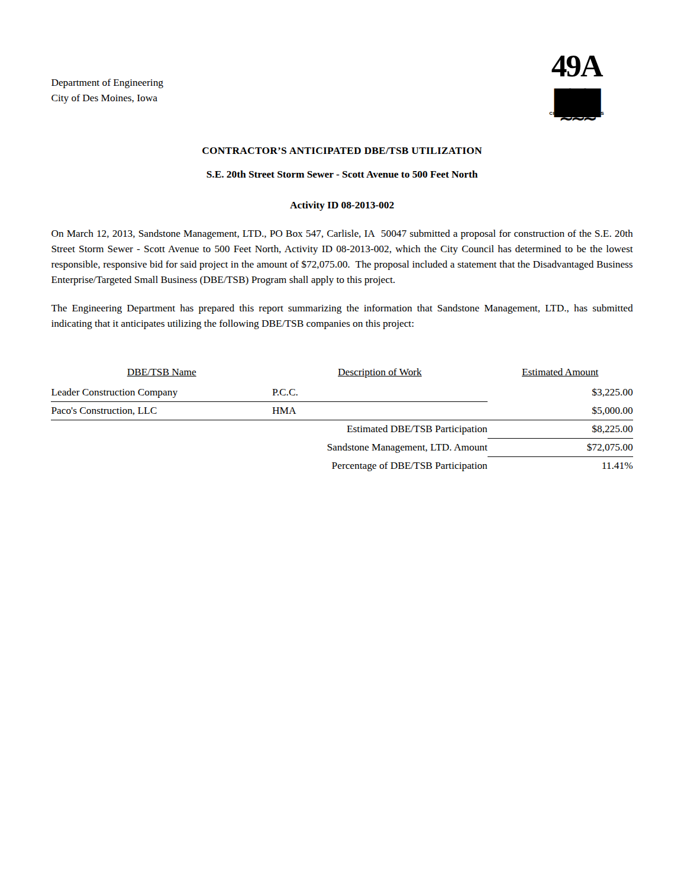49A
███ CITY OF DES MOINES ∼∼∼
Department of Engineering
City of Des Moines, Iowa
CONTRACTOR’S ANTICIPATED DBE/TSB UTILIZATION
S.E. 20th Street Storm Sewer - Scott Avenue to 500 Feet North
Activity ID 08-2013-002
On March 12, 2013, Sandstone Management, LTD., PO Box 547, Carlisle, IA 50047 submitted a proposal for construction of the S.E. 20th Street Storm Sewer - Scott Avenue to 500 Feet North, Activity ID 08-2013-002, which the City Council has determined to be the lowest responsible, responsive bid for said project in the amount of $72,075.00. The proposal included a statement that the Disadvantaged Business Enterprise/Targeted Small Business (DBE/TSB) Program shall apply to this project.
The Engineering Department has prepared this report summarizing the information that Sandstone Management, LTD., has submitted indicating that it anticipates utilizing the following DBE/TSB companies on this project:
| DBE/TSB Name | Description of Work | Estimated Amount |
| --- | --- | --- |
| Leader Construction Company | P.C.C. | $3,225.00 |
| Paco's Construction, LLC | HMA | $5,000.00 |
| | Estimated DBE/TSB Participation | $8,225.00 |
| | Sandstone Management, LTD. Amount | $72,075.00 |
| | Percentage of DBE/TSB Participation | 11.41% |